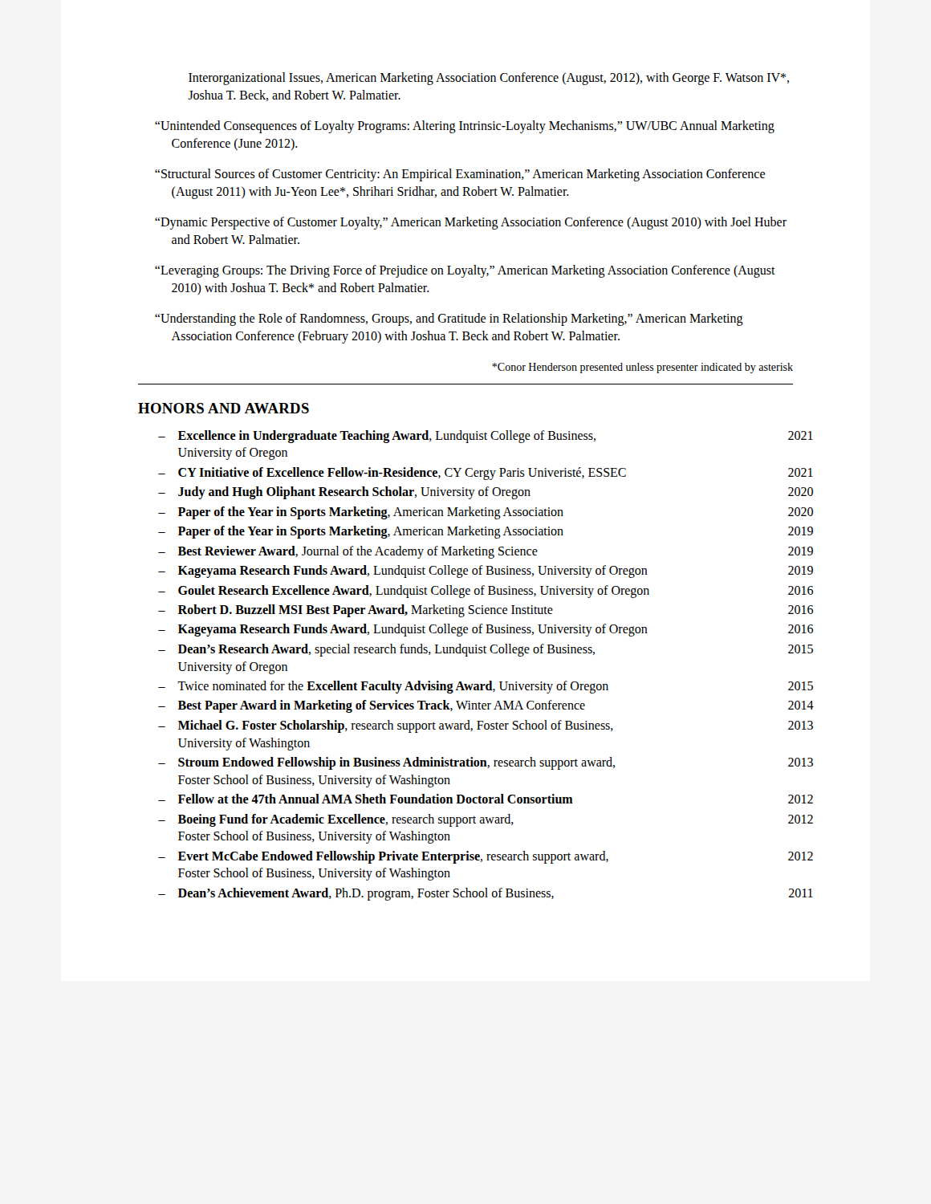Interorganizational Issues, American Marketing Association Conference (August, 2012), with George F. Watson IV*, Joshua T. Beck, and Robert W. Palmatier.
“Unintended Consequences of Loyalty Programs: Altering Intrinsic-Loyalty Mechanisms,” UW/UBC Annual Marketing Conference (June 2012).
“Structural Sources of Customer Centricity: An Empirical Examination,” American Marketing Association Conference (August 2011) with Ju-Yeon Lee*, Shrihari Sridhar, and Robert W. Palmatier.
“Dynamic Perspective of Customer Loyalty,” American Marketing Association Conference (August 2010) with Joel Huber and Robert W. Palmatier.
“Leveraging Groups: The Driving Force of Prejudice on Loyalty,” American Marketing Association Conference (August 2010) with Joshua T. Beck* and Robert Palmatier.
“Understanding the Role of Randomness, Groups, and Gratitude in Relationship Marketing,” American Marketing Association Conference (February 2010) with Joshua T. Beck and Robert W. Palmatier.
*Conor Henderson presented unless presenter indicated by asterisk
HONORS AND AWARDS
| – | Excellence in Undergraduate Teaching Award , Lundquist College of Business, University of Oregon | 2021 |
| – | CY Initiative of Excellence Fellow-in-Residence , CY Cergy Paris Univeristé, ESSEC | 2021 |
| – | Judy and Hugh Oliphant Research Scholar , University of Oregon | 2020 |
| – | Paper of the Year in Sports Marketing , American Marketing Association | 2020 |
| – | Paper of the Year in Sports Marketing , American Marketing Association | 2019 |
| – | Best Reviewer Award , Journal of the Academy of Marketing Science | 2019 |
| – | Kageyama Research Funds Award , Lundquist College of Business, University of Oregon | 2019 |
| – | Goulet Research Excellence Award , Lundquist College of Business, University of Oregon | 2016 |
| – | Robert D. Buzzell MSI Best Paper Award, Marketing Science Institute | 2016 |
| – | Kageyama Research Funds Award , Lundquist College of Business, University of Oregon | 2016 |
| – | Dean’s Research Award , special research funds, Lundquist College of Business, University of Oregon | 2015 |
| – | Twice nominated for the Excellent Faculty Advising Award , University of Oregon | 2015 |
| – | Best Paper Award in Marketing of Services Track , Winter AMA Conference | 2014 |
| – | Michael G. Foster Scholarship , research support award, Foster School of Business, University of Washington | 2013 |
| – | Stroum Endowed Fellowship in Business Administration , research support award, Foster School of Business, University of Washington | 2013 |
| – | Fellow at the 47th Annual AMA Sheth Foundation Doctoral Consortium | 2012 |
| – | Boeing Fund for Academic Excellence , research support award, Foster School of Business, University of Washington | 2012 |
| – | Evert McCabe Endowed Fellowship Private Enterprise , research support award, Foster School of Business, University of Washington | 2012 |
| – | Dean’s Achievement Award , Ph.D. program, Foster School of Business, | 2011 |